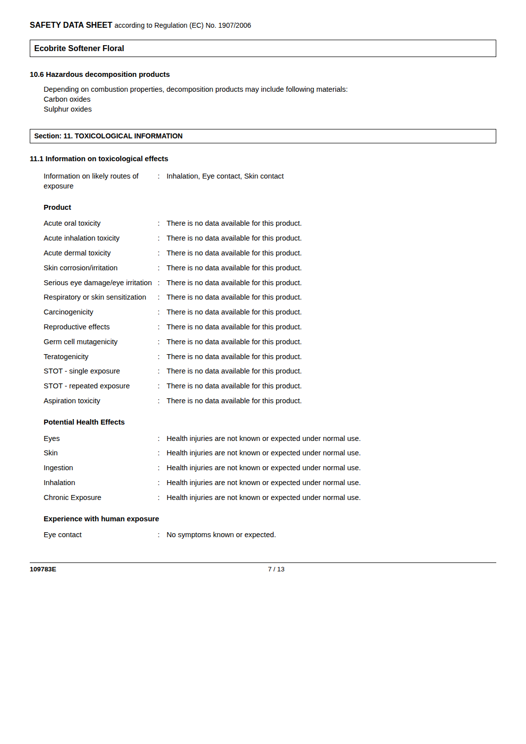SAFETY DATA SHEET according to Regulation (EC) No. 1907/2006
Ecobrite Softener Floral
10.6 Hazardous decomposition products
Depending on combustion properties, decomposition products may include following materials:
Carbon oxides
Sulphur oxides
Section: 11. TOXICOLOGICAL INFORMATION
11.1 Information on toxicological effects
| Information on likely routes of exposure | : | Inhalation, Eye contact, Skin contact |
Product
| Acute oral toxicity | : | There is no data available for this product. |
| Acute inhalation toxicity | : | There is no data available for this product. |
| Acute dermal toxicity | : | There is no data available for this product. |
| Skin corrosion/irritation | : | There is no data available for this product. |
| Serious eye damage/eye irritation | : | There is no data available for this product. |
| Respiratory or skin sensitization | : | There is no data available for this product. |
| Carcinogenicity | : | There is no data available for this product. |
| Reproductive effects | : | There is no data available for this product. |
| Germ cell mutagenicity | : | There is no data available for this product. |
| Teratogenicity | : | There is no data available for this product. |
| STOT - single exposure | : | There is no data available for this product. |
| STOT - repeated exposure | : | There is no data available for this product. |
| Aspiration toxicity | : | There is no data available for this product. |
Potential Health Effects
| Eyes | : | Health injuries are not known or expected under normal use. |
| Skin | : | Health injuries are not known or expected under normal use. |
| Ingestion | : | Health injuries are not known or expected under normal use. |
| Inhalation | : | Health injuries are not known or expected under normal use. |
| Chronic Exposure | : | Health injuries are not known or expected under normal use. |
Experience with human exposure
| Eye contact | : | No symptoms known or expected. |
109783E 7 / 13